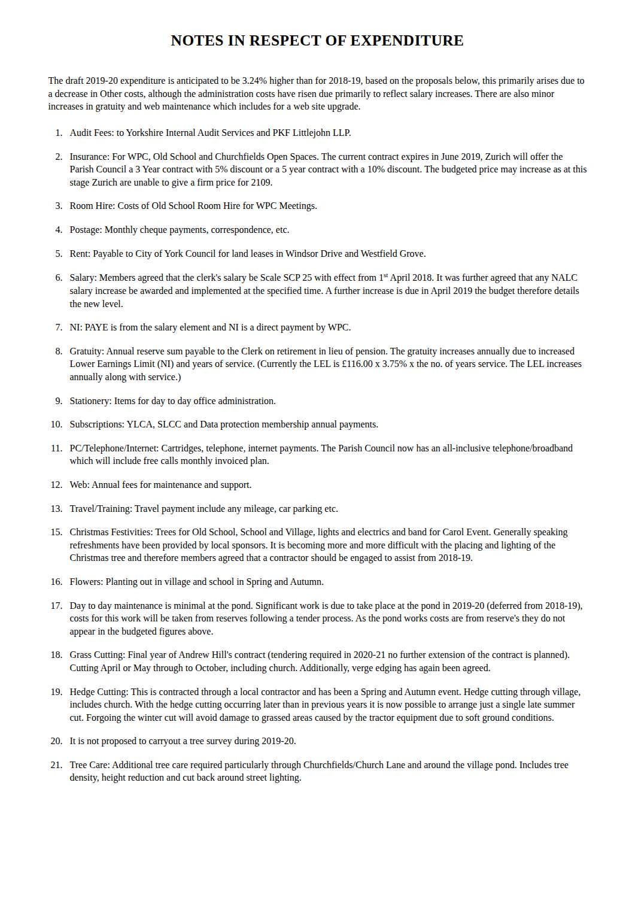NOTES IN RESPECT OF EXPENDITURE
The draft 2019-20 expenditure is anticipated to be 3.24% higher than for 2018-19, based on the proposals below, this primarily arises due to a decrease in Other costs, although the administration costs have risen due primarily to reflect salary increases. There are also minor increases in gratuity and web maintenance which includes for a web site upgrade.
Audit Fees: to Yorkshire Internal Audit Services and PKF Littlejohn LLP.
Insurance: For WPC, Old School and Churchfields Open Spaces. The current contract expires in June 2019, Zurich will offer the Parish Council a 3 Year contract with 5% discount or a 5 year contract with a 10% discount. The budgeted price may increase as at this stage Zurich are unable to give a firm price for 2109.
Room Hire: Costs of Old School Room Hire for WPC Meetings.
Postage: Monthly cheque payments, correspondence, etc.
Rent: Payable to City of York Council for land leases in Windsor Drive and Westfield Grove.
Salary: Members agreed that the clerk's salary be Scale SCP 25 with effect from 1st April 2018. It was further agreed that any NALC salary increase be awarded and implemented at the specified time. A further increase is due in April 2019 the budget therefore details the new level.
NI: PAYE is from the salary element and NI is a direct payment by WPC.
Gratuity: Annual reserve sum payable to the Clerk on retirement in lieu of pension. The gratuity increases annually due to increased Lower Earnings Limit (NI) and years of service. (Currently the LEL is £116.00 x 3.75% x the no. of years service. The LEL increases annually along with service.)
Stationery: Items for day to day office administration.
Subscriptions: YLCA, SLCC and Data protection membership annual payments.
PC/Telephone/Internet: Cartridges, telephone, internet payments. The Parish Council now has an all-inclusive telephone/broadband which will include free calls monthly invoiced plan.
Web: Annual fees for maintenance and support.
Travel/Training: Travel payment include any mileage, car parking etc.
Christmas Festivities: Trees for Old School, School and Village, lights and electrics and band for Carol Event. Generally speaking refreshments have been provided by local sponsors. It is becoming more and more difficult with the placing and lighting of the Christmas tree and therefore members agreed that a contractor should be engaged to assist from 2018-19.
Flowers: Planting out in village and school in Spring and Autumn.
Day to day maintenance is minimal at the pond. Significant work is due to take place at the pond in 2019-20 (deferred from 2018-19), costs for this work will be taken from reserves following a tender process. As the pond works costs are from reserve's they do not appear in the budgeted figures above.
Grass Cutting: Final year of Andrew Hill's contract (tendering required in 2020-21 no further extension of the contract is planned). Cutting April or May through to October, including church. Additionally, verge edging has again been agreed.
Hedge Cutting: This is contracted through a local contractor and has been a Spring and Autumn event. Hedge cutting through village, includes church. With the hedge cutting occurring later than in previous years it is now possible to arrange just a single late summer cut. Forgoing the winter cut will avoid damage to grassed areas caused by the tractor equipment due to soft ground conditions.
It is not proposed to carryout a tree survey during 2019-20.
Tree Care: Additional tree care required particularly through Churchfields/Church Lane and around the village pond. Includes tree density, height reduction and cut back around street lighting.